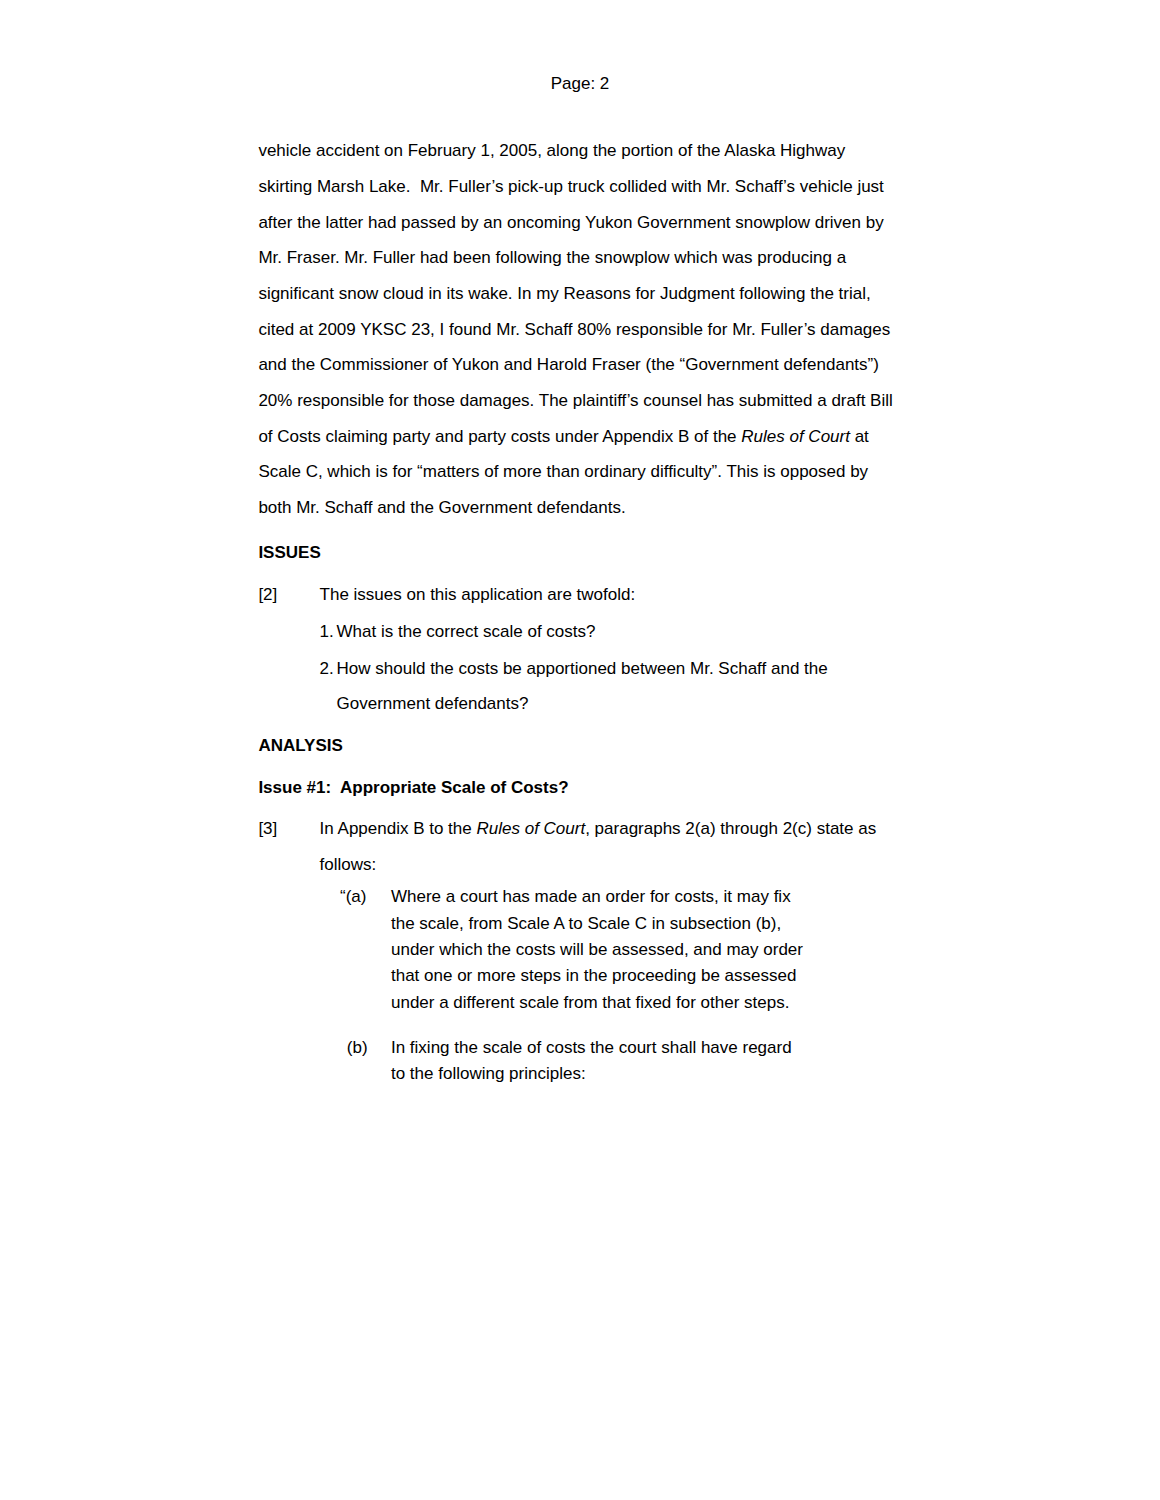Page: 2
vehicle accident on February 1, 2005, along the portion of the Alaska Highway skirting Marsh Lake. Mr. Fuller’s pick-up truck collided with Mr. Schaff’s vehicle just after the latter had passed by an oncoming Yukon Government snowplow driven by Mr. Fraser. Mr. Fuller had been following the snowplow which was producing a significant snow cloud in its wake. In my Reasons for Judgment following the trial, cited at 2009 YKSC 23, I found Mr. Schaff 80% responsible for Mr. Fuller’s damages and the Commissioner of Yukon and Harold Fraser (the “Government defendants”) 20% responsible for those damages. The plaintiff’s counsel has submitted a draft Bill of Costs claiming party and party costs under Appendix B of the Rules of Court at Scale C, which is for “matters of more than ordinary difficulty”. This is opposed by both Mr. Schaff and the Government defendants.
ISSUES
[2]
The issues on this application are twofold:
1.
What is the correct scale of costs?
2.
How should the costs be apportioned between Mr. Schaff and the Government defendants?
ANALYSIS
Issue #1: Appropriate Scale of Costs?
[3]
In Appendix B to the Rules of Court, paragraphs 2(a) through 2(c) state as follows:
“(a)
Where a court has made an order for costs, it may fix
the scale, from Scale A to Scale C in subsection (b),
under which the costs will be assessed, and may order
that one or more steps in the proceeding be assessed
under a different scale from that fixed for other steps.
(b)
In fixing the scale of costs the court shall have regard
to the following principles: